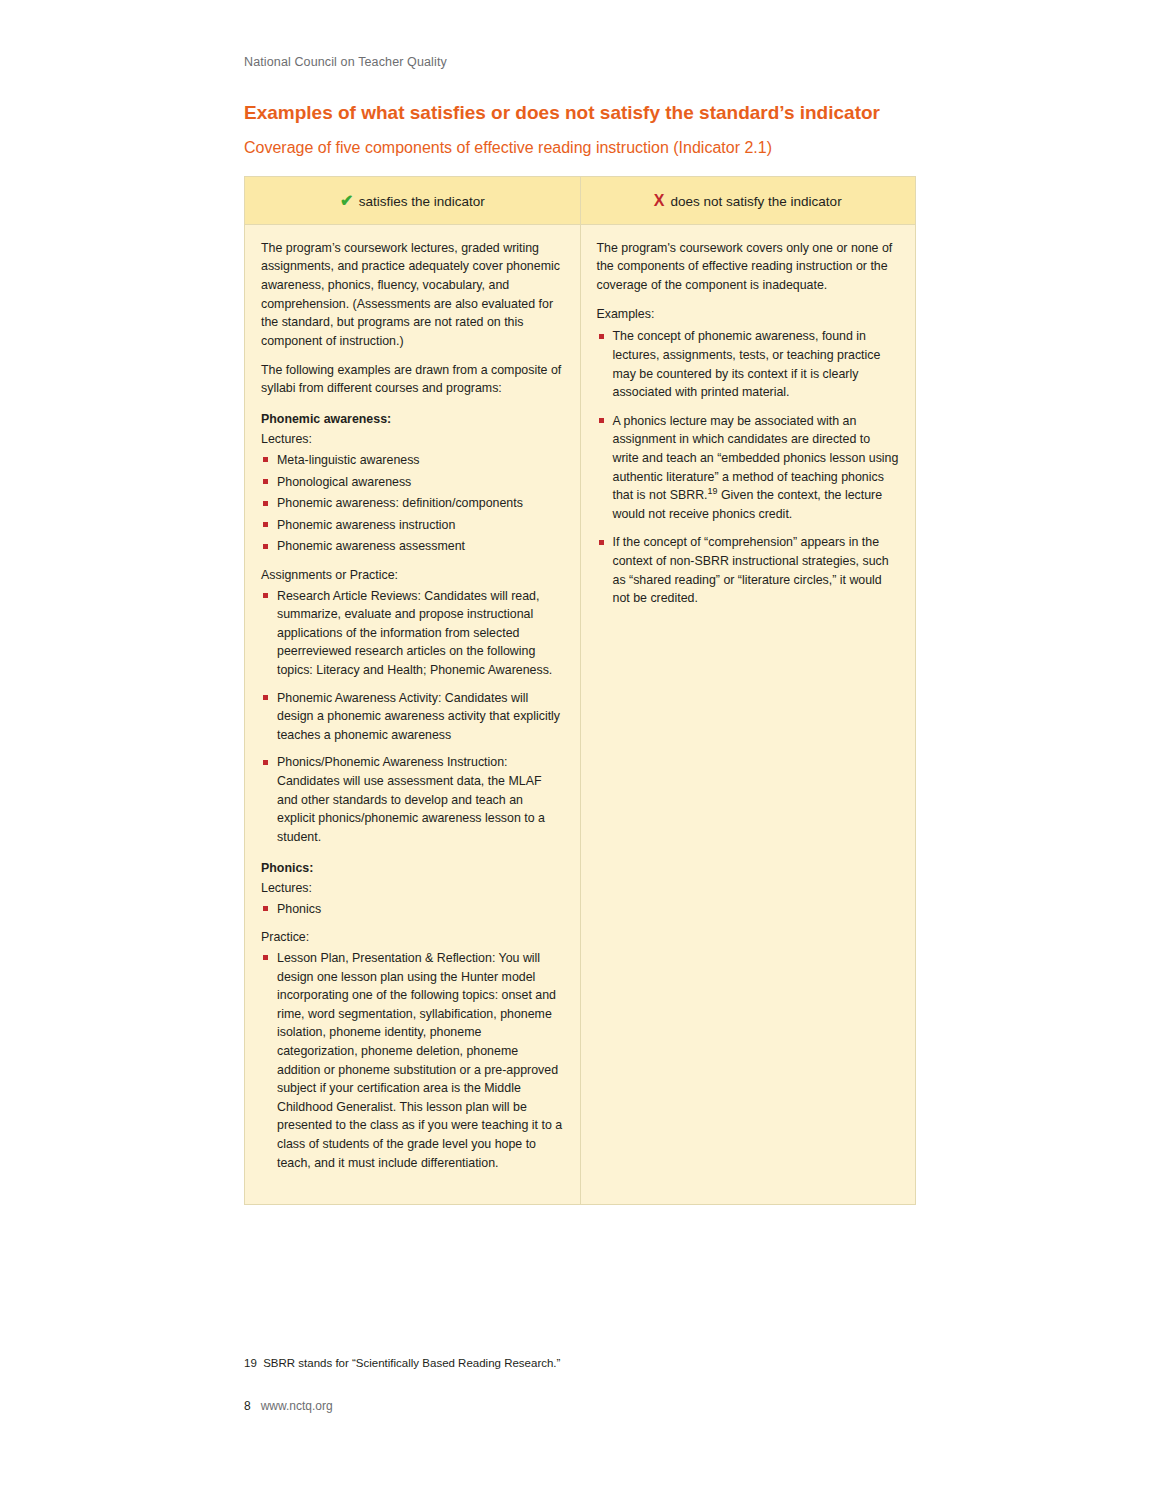National Council on Teacher Quality
Examples of what satisfies or does not satisfy the standard’s indicator
Coverage of five components of effective reading instruction (Indicator 2.1)
| ✔ satisfies the indicator | X does not satisfy the indicator |
| --- | --- |
| The program’s coursework lectures, graded writing assignments, and practice adequately cover phonemic awareness, phonics, fluency, vocabulary, and comprehension. (Assessments are also evaluated for the standard, but programs are not rated on this component of instruction.) The following examples are drawn from a composite of syllabi from different courses and programs: Phonemic awareness: Lectures: Meta-linguistic awareness Phonological awareness Phonemic awareness: definition/components Phonemic awareness instruction Phonemic awareness assessment Assignments or Practice: Research Article Reviews: Candidates will read, summarize, evaluate and propose instructional applications of the information from selected peerreviewed research articles on the following topics: Literacy and Health; Phonemic Awareness. Phonemic Awareness Activity: Candidates will design a phonemic awareness activity that explicitly teaches a phonemic awareness Phonics/Phonemic Awareness Instruction: Candidates will use assessment data, the MLAF and other standards to develop and teach an explicit phonics/phonemic awareness lesson to a student. Phonics: Lectures: Phonics Practice: Lesson Plan, Presentation & Reflection: You will design one lesson plan using the Hunter model incorporating one of the following topics: onset and rime, word segmentation, syllabification, phoneme isolation, phoneme identity, phoneme categorization, phoneme deletion, phoneme addition or phoneme substitution or a pre-approved subject if your certification area is the Middle Childhood Generalist. This lesson plan will be presented to the class as if you were teaching it to a class of students of the grade level you hope to teach, and it must include differentiation. | The program's coursework covers only one or none of the components of effective reading instruction or the coverage of the component is inadequate. Examples: The concept of phonemic awareness, found in lectures, assignments, tests, or teaching practice may be countered by its context if it is clearly associated with printed material. A phonics lecture may be associated with an assignment in which candidates are directed to write and teach an “embedded phonics lesson using authentic literature” a method of teaching phonics that is not SBRR. 19 Given the context, the lecture would not receive phonics credit. If the concept of “comprehension” appears in the context of non-SBRR instructional strategies, such as “shared reading” or “literature circles,” it would not be credited. |
19 SBRR stands for “Scientifically Based Reading Research.”
8www.nctq.org